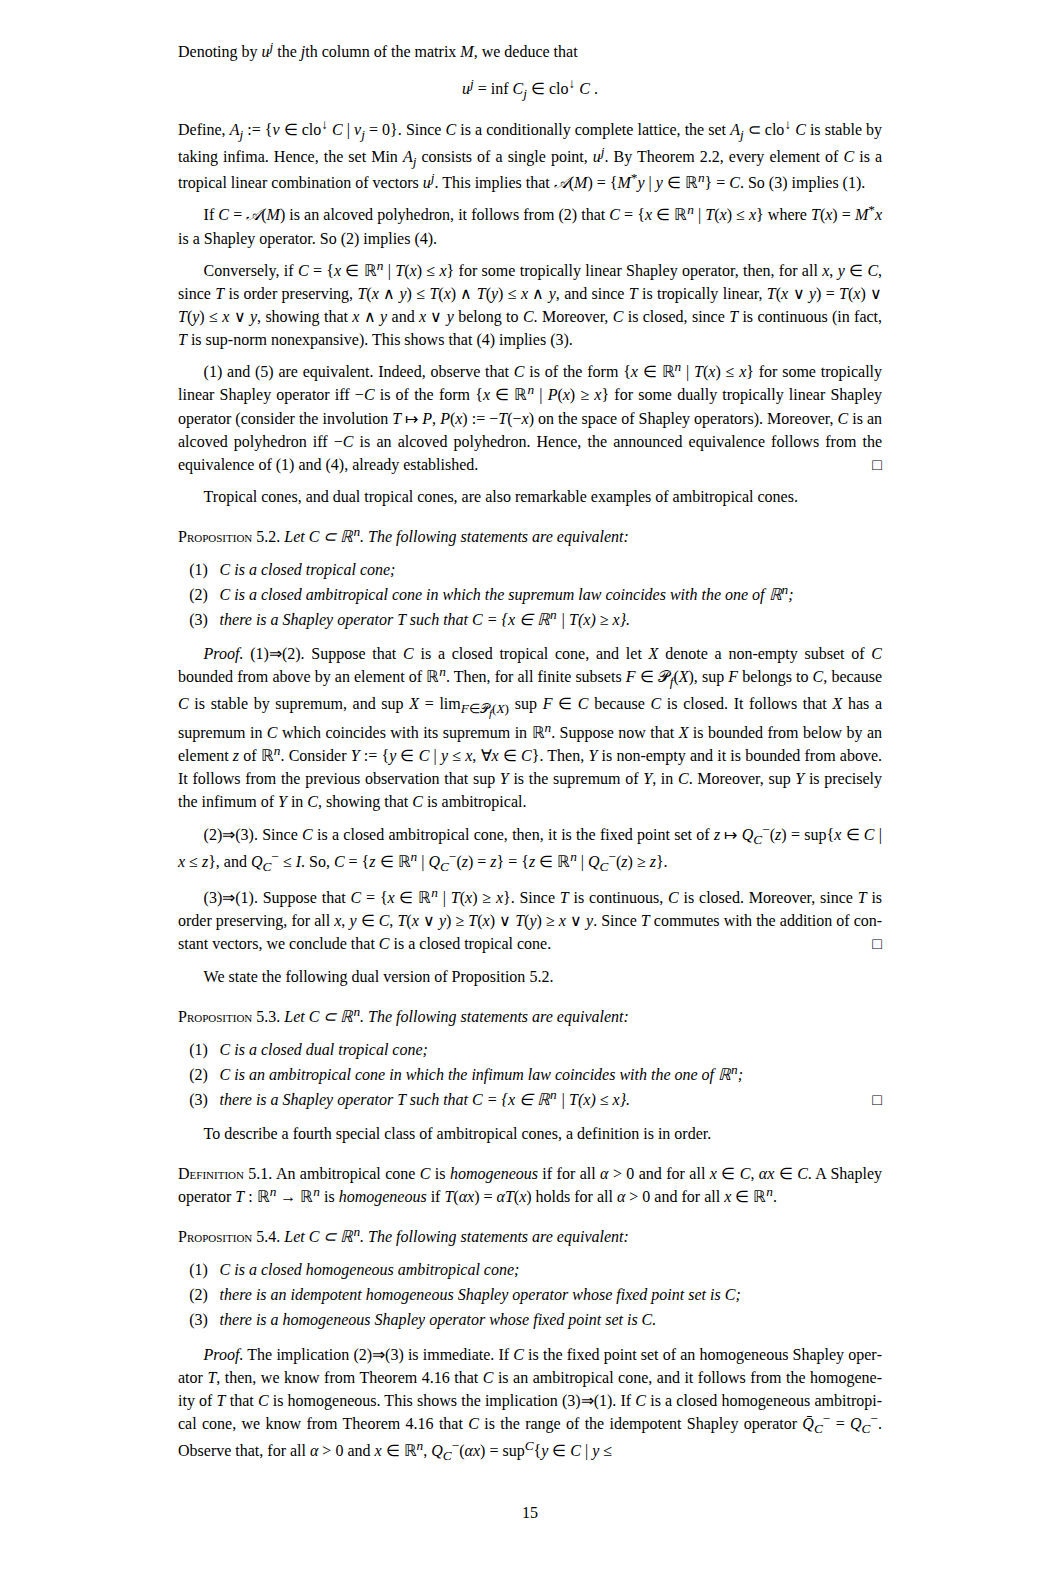Denoting by uj the jth column of the matrix M, we deduce that
uj = inf Cj ∈ clo↓ C .
Define, Aj := {v ∈ clo↓ C | vj = 0}. Since C is a conditionally complete lattice, the set Aj ⊂ clo↓ C is stable by taking infima. Hence, the set Min Aj consists of a single point, uj. By Theorem 2.2, every element of C is a tropical linear combination of vectors uj. This implies that 𝒜(M) = {M*y | y ∈ ℝn} = C. So (3) implies (1).
If C = 𝒜(M) is an alcoved polyhedron, it follows from (2) that C = {x ∈ ℝn | T(x) ≤ x} where T(x) = M*x is a Shapley operator. So (2) implies (4).
Conversely, if C = {x ∈ ℝn | T(x) ≤ x} for some tropically linear Shapley operator, then, for all x, y ∈ C, since T is order preserving, T(x ∧ y) ≤ T(x) ∧ T(y) ≤ x ∧ y, and since T is tropically linear, T(x ∨ y) = T(x) ∨ T(y) ≤ x ∨ y, showing that x ∧ y and x ∨ y belong to C. Moreover, C is closed, since T is continuous (in fact, T is sup-norm nonexpansive). This shows that (4) implies (3).
(1) and (5) are equivalent. Indeed, observe that C is of the form {x ∈ ℝn | T(x) ≤ x} for some tropically linear Shapley operator iff −C is of the form {x ∈ ℝn | P(x) ≥ x} for some dually tropically linear Shapley operator (consider the involution T ↦ P, P(x) := −T(−x) on the space of Shapley operators). Moreover, C is an alcoved polyhedron iff −C is an alcoved polyhedron. Hence, the announced equivalence follows from the equivalence of (1) and (4), already established. □
Tropical cones, and dual tropical cones, are also remarkable examples of ambitropical cones.
Proposition 5.2. Let C ⊂ ℝn. The following statements are equivalent:
(1) C is a closed tropical cone;
(2) C is a closed ambitropical cone in which the supremum law coincides with the one of ℝn;
(3) there is a Shapley operator T such that C = {x ∈ ℝn | T(x) ≥ x}.
Proof. (1)⇒(2). Suppose that C is a closed tropical cone, and let X denote a non-empty subset of C bounded from above by an element of ℝn. Then, for all finite subsets F ∈ 𝒫f(X), sup F belongs to C, because C is stable by supremum, and sup X = limF∈𝒫f(X) sup F ∈ C because C is closed. It follows that X has a supremum in C which coincides with its supremum in ℝn. Suppose now that X is bounded from below by an element z of ℝn. Consider Y := {y ∈ C | y ≤ x, ∀x ∈ C}. Then, Y is non-empty and it is bounded from above. It follows from the previous observation that sup Y is the supremum of Y, in C. Moreover, sup Y is precisely the infimum of Y in C, showing that C is ambitropical.
(2)⇒(3). Since C is a closed ambitropical cone, then, it is the fixed point set of z ↦ QC−(z) = sup{x ∈ C | x ≤ z}, and QC− ≤ I. So, C = {z ∈ ℝn | QC−(z) = z} = {z ∈ ℝn | QC−(z) ≥ z}.
(3)⇒(1). Suppose that C = {x ∈ ℝn | T(x) ≥ x}. Since T is continuous, C is closed. Moreover, since T is order preserving, for all x, y ∈ C, T(x ∨ y) ≥ T(x) ∨ T(y) ≥ x ∨ y. Since T commutes with the addition of constant vectors, we conclude that C is a closed tropical cone. □
We state the following dual version of Proposition 5.2.
Proposition 5.3. Let C ⊂ ℝn. The following statements are equivalent:
(1) C is a closed dual tropical cone;
(2) C is an ambitropical cone in which the infimum law coincides with the one of ℝn;
(3) there is a Shapley operator T such that C = {x ∈ ℝn | T(x) ≤ x}. □
To describe a fourth special class of ambitropical cones, a definition is in order.
Definition 5.1. An ambitropical cone C is homogeneous if for all α > 0 and for all x ∈ C, αx ∈ C. A Shapley operator T : ℝn → ℝn is homogeneous if T(αx) = αT(x) holds for all α > 0 and for all x ∈ ℝn.
Proposition 5.4. Let C ⊂ ℝn. The following statements are equivalent:
(1) C is a closed homogeneous ambitropical cone;
(2) there is an idempotent homogeneous Shapley operator whose fixed point set is C;
(3) there is a homogeneous Shapley operator whose fixed point set is C.
Proof. The implication (2)⇒(3) is immediate. If C is the fixed point set of an homogeneous Shapley operator T, then, we know from Theorem 4.16 that C is an ambitropical cone, and it follows from the homogeneity of T that C is homogeneous. This shows the implication (3)⇒(1). If C is a closed homogeneous ambitropical cone, we know from Theorem 4.16 that C is the range of the idempotent Shapley operator Q̄C− = QC−. Observe that, for all α > 0 and x ∈ ℝn, QC−(αx) = supC{y ∈ C | y ≤
15